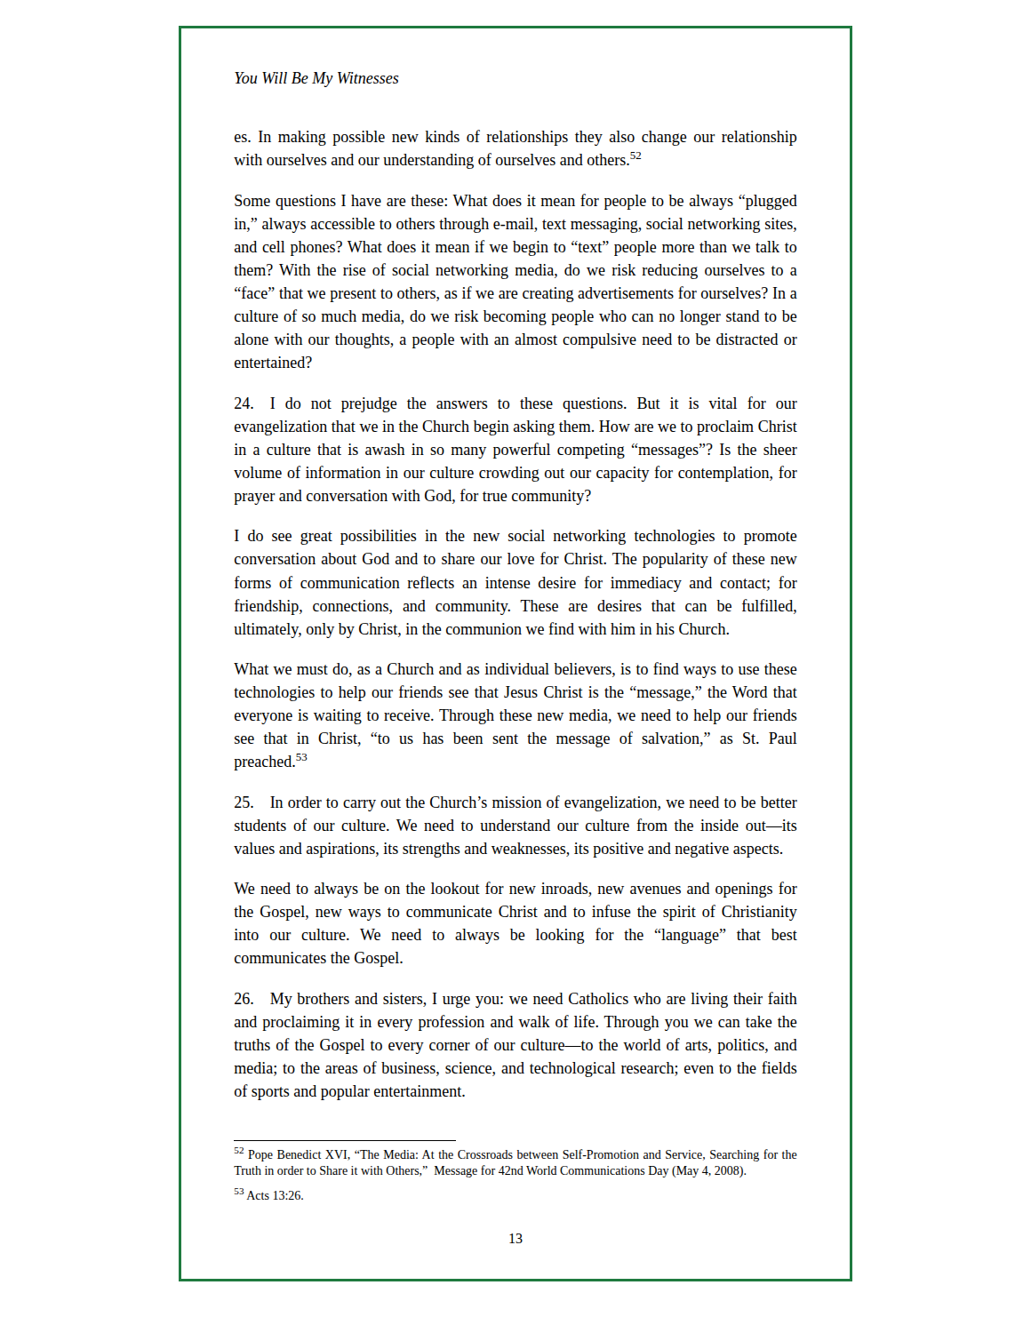You Will Be My Witnesses
es. In making possible new kinds of relationships they also change our relationship with ourselves and our understanding of ourselves and others.52
Some questions I have are these: What does it mean for people to be always “plugged in,” always accessible to others through e-mail, text messaging, social networking sites, and cell phones? What does it mean if we begin to “text” people more than we talk to them? With the rise of social networking media, do we risk reducing ourselves to a “face” that we present to others, as if we are creating advertisements for ourselves? In a culture of so much media, do we risk becoming people who can no longer stand to be alone with our thoughts, a people with an almost compulsive need to be distracted or entertained?
24. I do not prejudge the answers to these questions. But it is vital for our evangelization that we in the Church begin asking them. How are we to proclaim Christ in a culture that is awash in so many powerful competing “messages”? Is the sheer volume of information in our culture crowding out our capacity for contemplation, for prayer and conversation with God, for true community?
I do see great possibilities in the new social networking technologies to promote conversation about God and to share our love for Christ. The popularity of these new forms of communication reflects an intense desire for immediacy and contact; for friendship, connections, and community. These are desires that can be fulfilled, ultimately, only by Christ, in the communion we find with him in his Church.
What we must do, as a Church and as individual believers, is to find ways to use these technologies to help our friends see that Jesus Christ is the “message,” the Word that everyone is waiting to receive. Through these new media, we need to help our friends see that in Christ, “to us has been sent the message of salvation,” as St. Paul preached.53
25. In order to carry out the Church’s mission of evangelization, we need to be better students of our culture. We need to understand our culture from the inside out—its values and aspirations, its strengths and weaknesses, its positive and negative aspects.
We need to always be on the lookout for new inroads, new avenues and openings for the Gospel, new ways to communicate Christ and to infuse the spirit of Christianity into our culture. We need to always be looking for the “language” that best communicates the Gospel.
26. My brothers and sisters, I urge you: we need Catholics who are living their faith and proclaiming it in every profession and walk of life. Through you we can take the truths of the Gospel to every corner of our culture—to the world of arts, politics, and media; to the areas of business, science, and technological research; even to the fields of sports and popular entertainment.
52 Pope Benedict XVI, “The Media: At the Crossroads between Self-Promotion and Service, Searching for the Truth in order to Share it with Others,” Message for 42nd World Communications Day (May 4, 2008).
53 Acts 13:26.
13